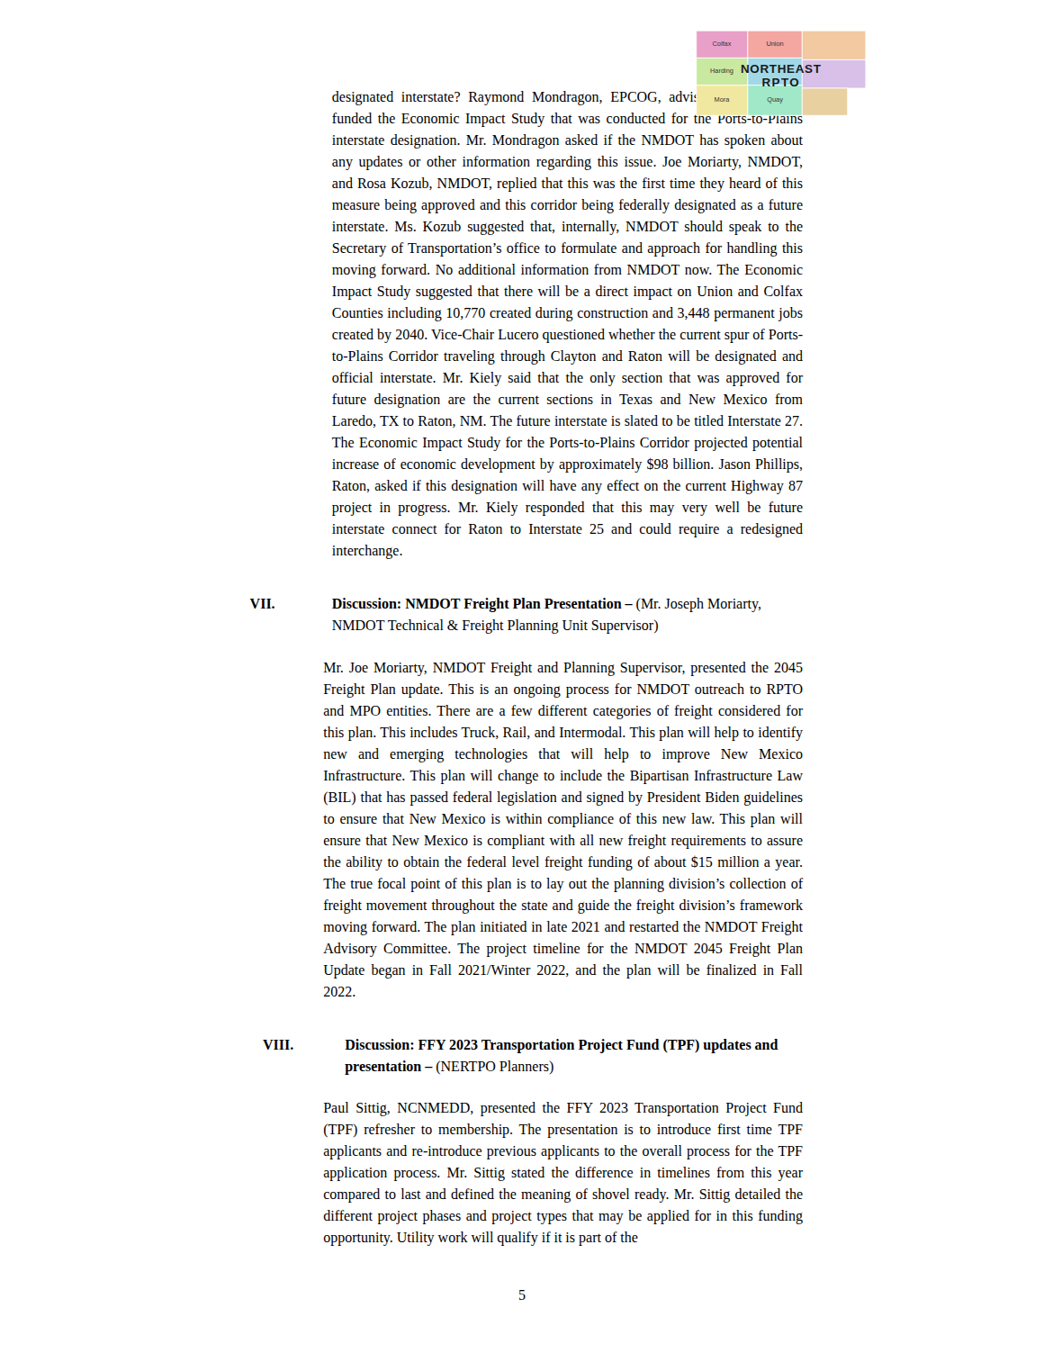Colfax Union Harding Mora Quay NORTHEAST RPTO
designated interstate? Raymond Mondragon, EPCOG, advised that NMDOT funded the Economic Impact Study that was conducted for the Ports-to-Plains interstate designation. Mr. Mondragon asked if the NMDOT has spoken about any updates or other information regarding this issue. Joe Moriarty, NMDOT, and Rosa Kozub, NMDOT, replied that this was the first time they heard of this measure being approved and this corridor being federally designated as a future interstate. Ms. Kozub suggested that, internally, NMDOT should speak to the Secretary of Transportation’s office to formulate and approach for handling this moving forward. No additional information from NMDOT now. The Economic Impact Study suggested that there will be a direct impact on Union and Colfax Counties including 10,770 created during construction and 3,448 permanent jobs created by 2040. Vice-Chair Lucero questioned whether the current spur of Ports-to-Plains Corridor traveling through Clayton and Raton will be designated and official interstate. Mr. Kiely said that the only section that was approved for future designation are the current sections in Texas and New Mexico from Laredo, TX to Raton, NM. The future interstate is slated to be titled Interstate 27. The Economic Impact Study for the Ports-to-Plains Corridor projected potential increase of economic development by approximately $98 billion. Jason Phillips, Raton, asked if this designation will have any effect on the current Highway 87 project in progress. Mr. Kiely responded that this may very well be future interstate connect for Raton to Interstate 25 and could require a redesigned interchange.
VII.
Discussion: NMDOT Freight Plan Presentation – (Mr. Joseph Moriarty, NMDOT Technical & Freight Planning Unit Supervisor)
Mr. Joe Moriarty, NMDOT Freight and Planning Supervisor, presented the 2045 Freight Plan update. This is an ongoing process for NMDOT outreach to RPTO and MPO entities. There are a few different categories of freight considered for this plan. This includes Truck, Rail, and Intermodal. This plan will help to identify new and emerging technologies that will help to improve New Mexico Infrastructure. This plan will change to include the Bipartisan Infrastructure Law (BIL) that has passed federal legislation and signed by President Biden guidelines to ensure that New Mexico is within compliance of this new law. This plan will ensure that New Mexico is compliant with all new freight requirements to assure the ability to obtain the federal level freight funding of about $15 million a year. The true focal point of this plan is to lay out the planning division’s collection of freight movement throughout the state and guide the freight division’s framework moving forward. The plan initiated in late 2021 and restarted the NMDOT Freight Advisory Committee. The project timeline for the NMDOT 2045 Freight Plan Update began in Fall 2021/Winter 2022, and the plan will be finalized in Fall 2022.
VIII.
Discussion: FFY 2023 Transportation Project Fund (TPF) updates and presentation – (NERTPO Planners)
Paul Sittig, NCNMEDD, presented the FFY 2023 Transportation Project Fund (TPF) refresher to membership. The presentation is to introduce first time TPF applicants and re-introduce previous applicants to the overall process for the TPF application process. Mr. Sittig stated the difference in timelines from this year compared to last and defined the meaning of shovel ready. Mr. Sittig detailed the different project phases and project types that may be applied for in this funding opportunity. Utility work will qualify if it is part of the
5